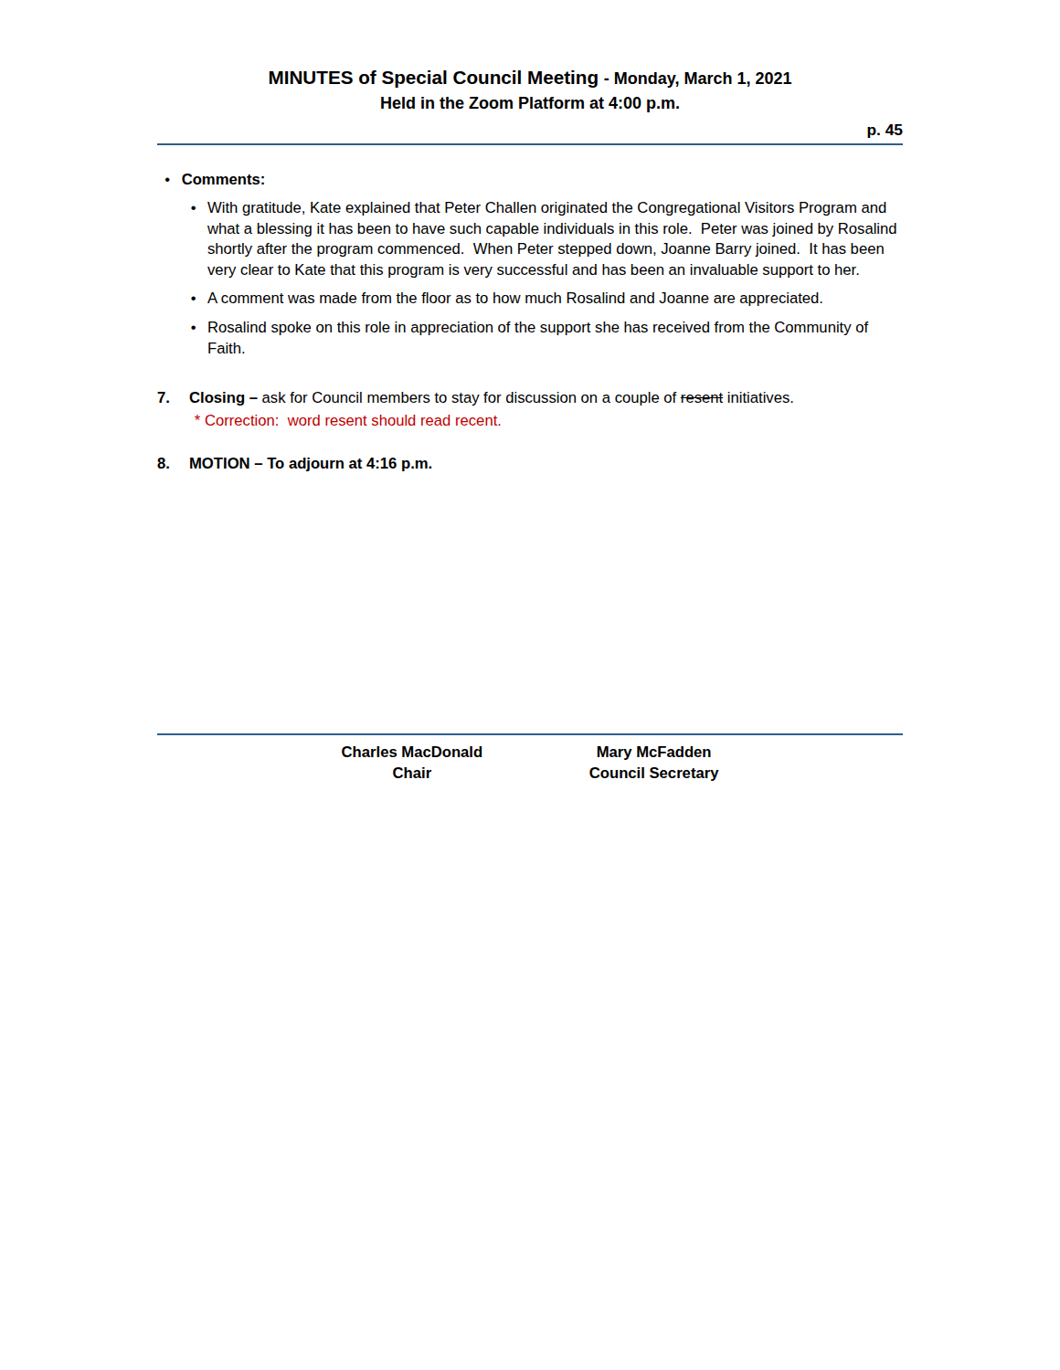MINUTES of Special Council Meeting - Monday, March 1, 2021
Held in the Zoom Platform at 4:00 p.m.
p. 45
Comments:
With gratitude, Kate explained that Peter Challen originated the Congregational Visitors Program and what a blessing it has been to have such capable individuals in this role. Peter was joined by Rosalind shortly after the program commenced. When Peter stepped down, Joanne Barry joined. It has been very clear to Kate that this program is very successful and has been an invaluable support to her.
A comment was made from the floor as to how much Rosalind and Joanne are appreciated.
Rosalind spoke on this role in appreciation of the support she has received from the Community of Faith.
Closing – ask for Council members to stay for discussion on a couple of resent initiatives. * Correction: word resent should read recent.
MOTION – To adjourn at 4:16 p.m.
Charles MacDonald
Chair
Mary McFadden
Council Secretary